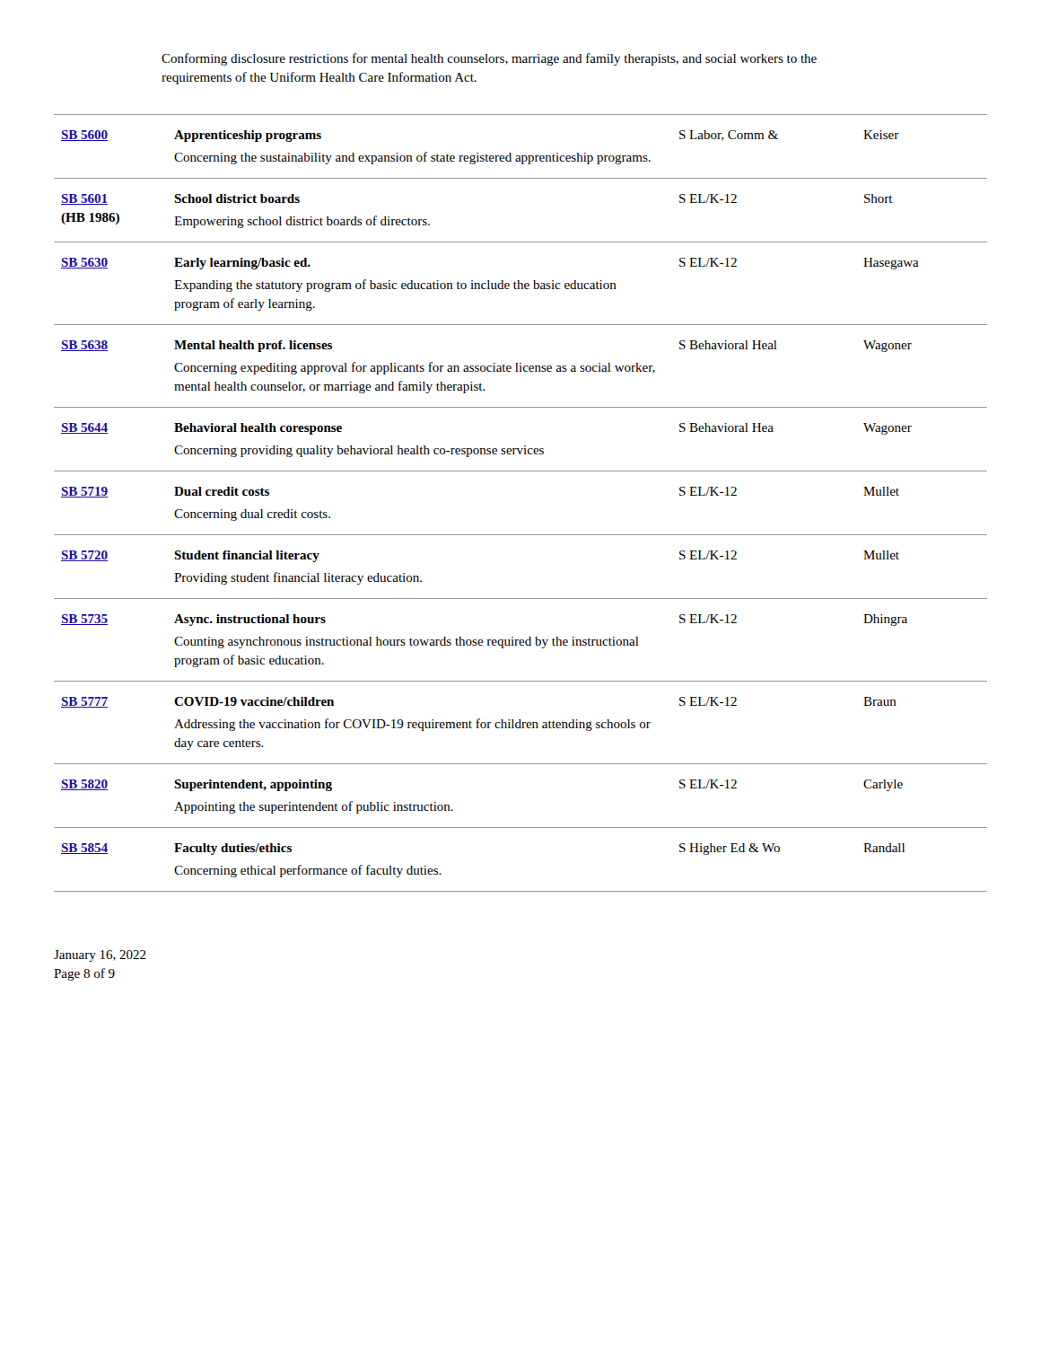Conforming disclosure restrictions for mental health counselors, marriage and family therapists, and social workers to the requirements of the Uniform Health Care Information Act.
| SB 5600 | Apprenticeship programs Concerning the sustainability and expansion of state registered apprenticeship programs. | S Labor, Comm & | Keiser |
| SB 5601 (HB 1986) | School district boards Empowering school district boards of directors. | S EL/K-12 | Short |
| SB 5630 | Early learning/basic ed. Expanding the statutory program of basic education to include the basic education program of early learning. | S EL/K-12 | Hasegawa |
| SB 5638 | Mental health prof. licenses Concerning expediting approval for applicants for an associate license as a social worker, mental health counselor, or marriage and family therapist. | S Behavioral Heal | Wagoner |
| SB 5644 | Behavioral health coresponse Concerning providing quality behavioral health co-response services | S Behavioral Hea | Wagoner |
| SB 5719 | Dual credit costs Concerning dual credit costs. | S EL/K-12 | Mullet |
| SB 5720 | Student financial literacy Providing student financial literacy education. | S EL/K-12 | Mullet |
| SB 5735 | Async. instructional hours Counting asynchronous instructional hours towards those required by the instructional program of basic education. | S EL/K-12 | Dhingra |
| SB 5777 | COVID-19 vaccine/children Addressing the vaccination for COVID-19 requirement for children attending schools or day care centers. | S EL/K-12 | Braun |
| SB 5820 | Superintendent, appointing Appointing the superintendent of public instruction. | S EL/K-12 | Carlyle |
| SB 5854 | Faculty duties/ethics Concerning ethical performance of faculty duties. | S Higher Ed & Wo | Randall |
January 16, 2022
Page 8 of 9